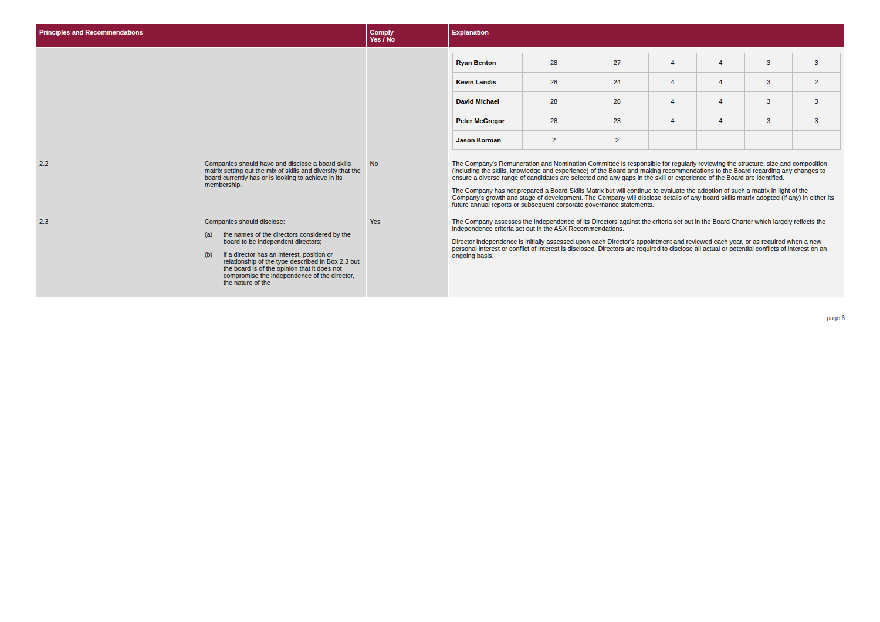| Principles and Recommendations | Comply Yes / No | Explanation |
| --- | --- | --- |
| | | | / Ryan Benton / 28 / 27 / 4 / 4 / 3 / 3 / / Kevin Landis / 28 / 24 / 4 / 4 / 3 / 2 / / David Michael / 28 / 28 / 4 / 4 / 3 / 3 / / Peter McGregor / 28 / 23 / 4 / 4 / 3 / 3 / / Jason Korman / 2 / 2 / - / - / - / - / |
| 2.2 | Companies should have and disclose a board skills matrix setting out the mix of skills and diversity that the board currently has or is looking to achieve in its membership. | No | The Company's Remuneration and Nomination Committee is responsible for regularly reviewing the structure, size and composition (including the skills, knowledge and experience) of the Board and making recommendations to the Board regarding any changes to ensure a diverse range of candidates are selected and any gaps in the skill or experience of the Board are identified. The Company has not prepared a Board Skills Matrix but will continue to evaluate the adoption of such a matrix in light of the Company's growth and stage of development. The Company will disclose details of any board skills matrix adopted (if any) in either its future annual reports or subsequent corporate governance statements. |
| 2.3 | Companies should disclose: (a) the names of the directors considered by the board to be independent directors; (b) if a director has an interest, position or relationship of the type described in Box 2.3 but the board is of the opinion that it does not compromise the independence of the director, the nature of the | Yes | The Company assesses the independence of its Directors against the criteria set out in the Board Charter which largely reflects the independence criteria set out in the ASX Recommendations. Director independence is initially assessed upon each Director's appointment and reviewed each year, or as required when a new personal interest or conflict of interest is disclosed. Directors are required to disclose all actual or potential conflicts of interest on an ongoing basis. |
page 6